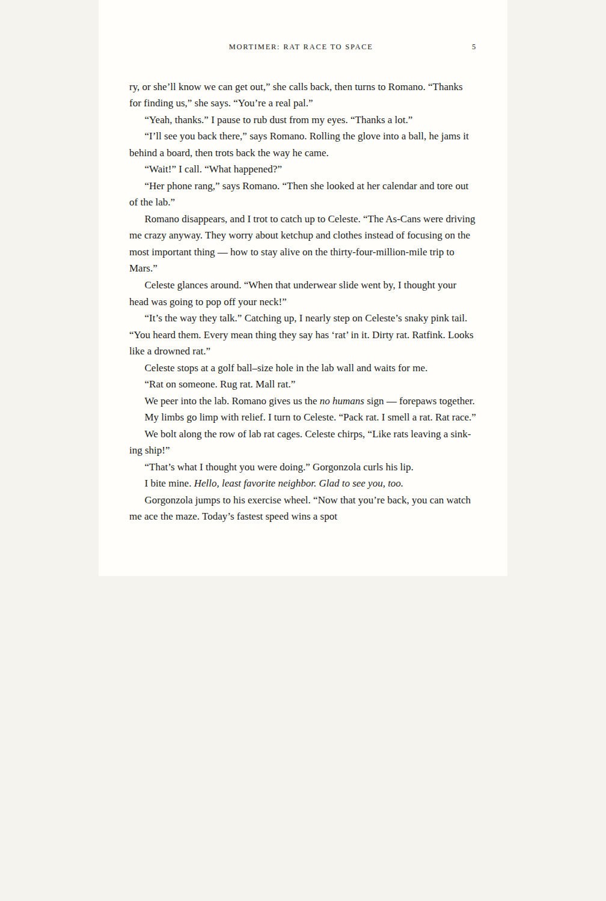Mortimer: Rat Race to Space 5
ry, or she’ll know we can get out,” she calls back, then turns to Romano. “Thanks for finding us,” she says. “You’re a real pal.”
“Yeah, thanks.” I pause to rub dust from my eyes. “Thanks a lot.”
“I’ll see you back there,” says Romano. Rolling the glove into a ball, he jams it behind a board, then trots back the way he came.
“Wait!” I call. “What happened?”
“Her phone rang,” says Romano. “Then she looked at her calendar and tore out of the lab.”
Romano disappears, and I trot to catch up to Celeste. “The As-Cans were driving me crazy anyway. They worry about ketchup and clothes instead of focusing on the most important thing — how to stay alive on the thirty-four-million-mile trip to Mars.”
Celeste glances around. “When that underwear slide went by, I thought your head was going to pop off your neck!”
“It’s the way they talk.” Catching up, I nearly step on Celeste’s snaky pink tail. “You heard them. Every mean thing they say has ‘rat’ in it. Dirty rat. Ratfink. Looks like a drowned rat.”
Celeste stops at a golf ball–size hole in the lab wall and waits for me.
“Rat on someone. Rug rat. Mall rat.”
We peer into the lab. Romano gives us the no humans sign — forepaws together.
My limbs go limp with relief. I turn to Celeste. “Pack rat. I smell a rat. Rat race.”
We bolt along the row of lab rat cages. Celeste chirps, “Like rats leaving a sinking ship!”
“That’s what I thought you were doing.” Gorgonzola curls his lip.
I bite mine. Hello, least favorite neighbor. Glad to see you, too.
Gorgonzola jumps to his exercise wheel. “Now that you’re back, you can watch me ace the maze. Today’s fastest speed wins a spot